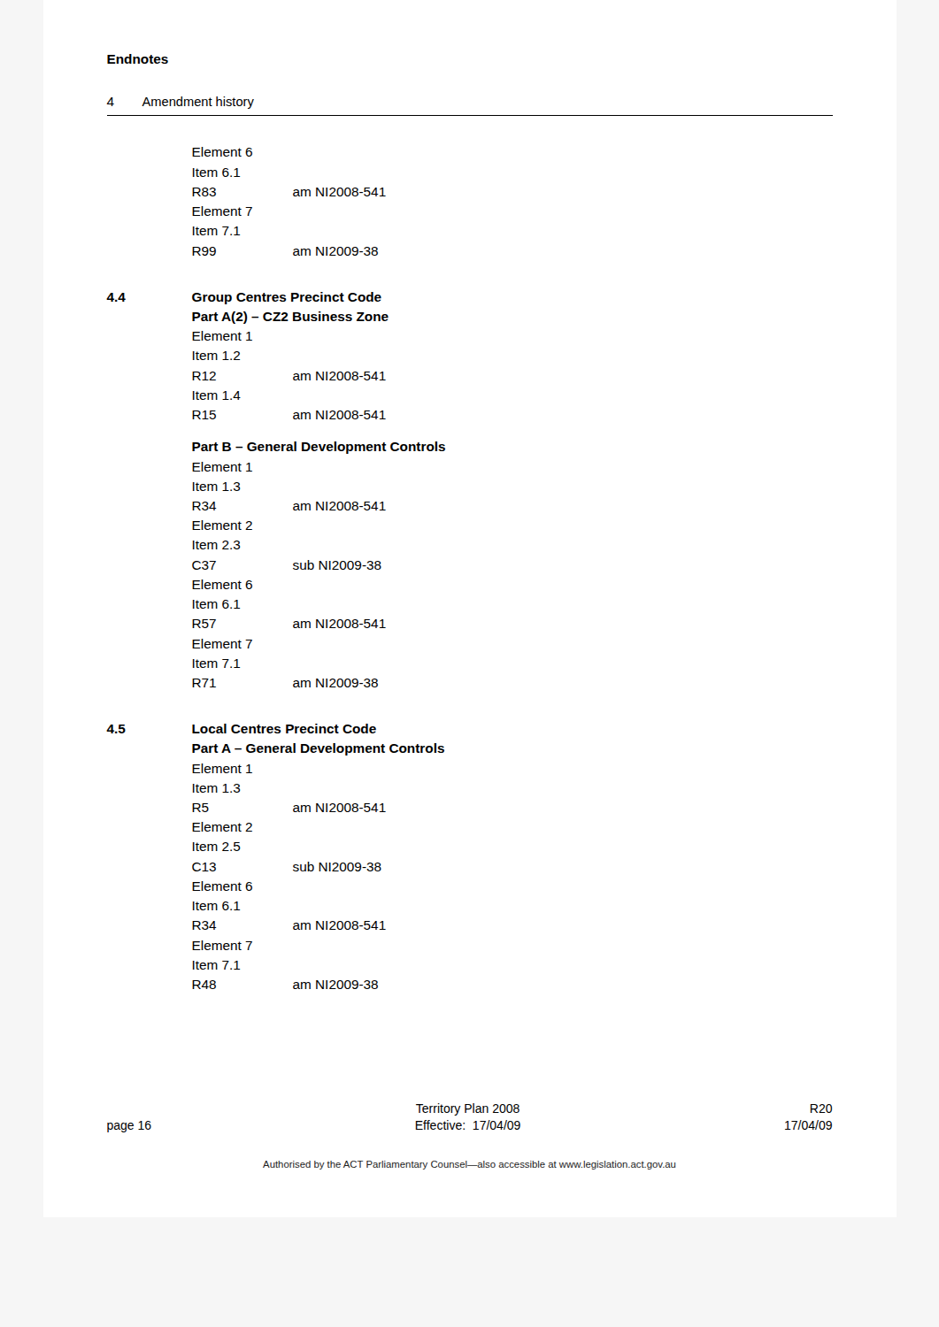Endnotes
4 Amendment history
Element 6
Item 6.1
R83 am NI2008-541
Element 7
Item 7.1
R99 am NI2009-38
4.4
Group Centres Precinct Code
Part A(2) – CZ2 Business Zone
Element 1
Item 1.2
R12 am NI2008-541
Item 1.4
R15 am NI2008-541
Part B – General Development Controls
Element 1
Item 1.3
R34 am NI2008-541
Element 2
Item 2.3
C37 sub NI2009-38
Element 6
Item 6.1
R57 am NI2008-541
Element 7
Item 7.1
R71 am NI2009-38
4.5
Local Centres Precinct Code
Part A – General Development Controls
Element 1
Item 1.3
R5 am NI2008-541
Element 2
Item 2.5
C13 sub NI2009-38
Element 6
Item 6.1
R34 am NI2008-541
Element 7
Item 7.1
R48 am NI2009-38
page 16
Territory Plan 2008
Effective: 17/04/09
R20
17/04/09
Authorised by the ACT Parliamentary Counsel—also accessible at www.legislation.act.gov.au